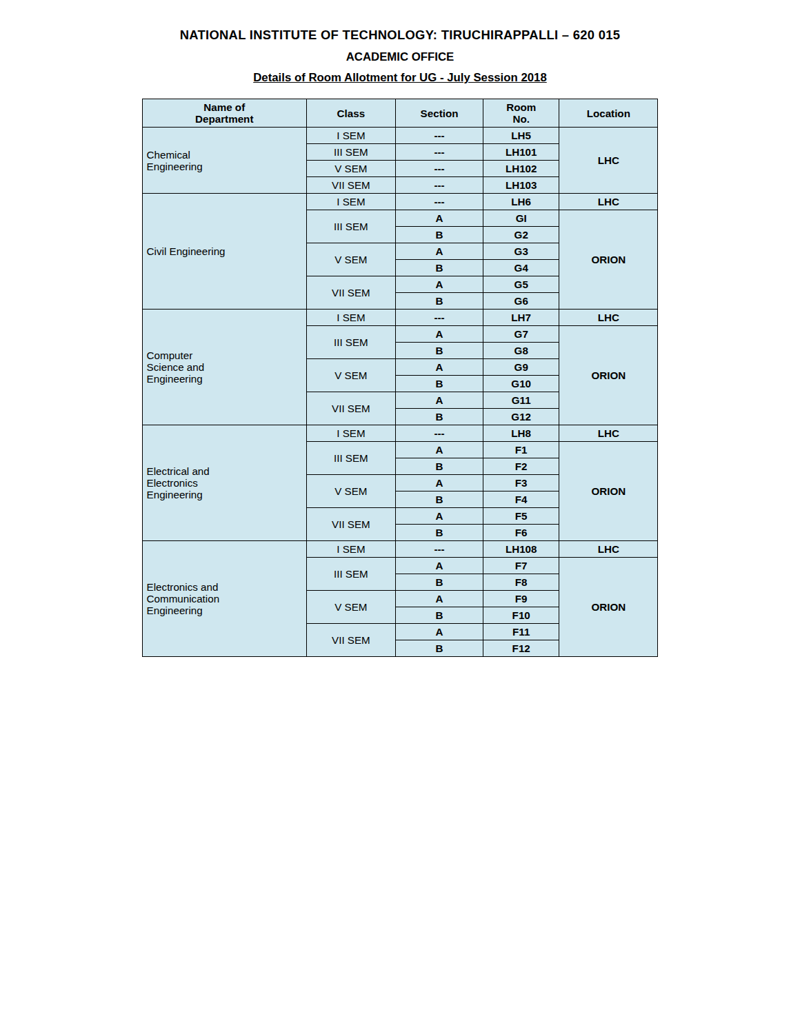NATIONAL INSTITUTE OF TECHNOLOGY: TIRUCHIRAPPALLI – 620 015
ACADEMIC OFFICE
Details of Room Allotment for UG - July Session 2018
| Name of Department | Class | Section | Room No. | Location |
| --- | --- | --- | --- | --- |
| Chemical Engineering | I SEM | --- | LH5 | LHC |
| III SEM | --- | LH101 |
| V SEM | --- | LH102 |
| VII SEM | --- | LH103 |
| Civil Engineering | I SEM | --- | LH6 | LHC |
| III SEM | A | GI | ORION |
| B | G2 |
| V SEM | A | G3 |
| B | G4 |
| VII SEM | A | G5 |
| B | G6 |
| Computer Science and Engineering | I SEM | --- | LH7 | LHC |
| III SEM | A | G7 | ORION |
| B | G8 |
| V SEM | A | G9 |
| B | G10 |
| VII SEM | A | G11 |
| B | G12 |
| Electrical and Electronics Engineering | I SEM | --- | LH8 | LHC |
| III SEM | A | F1 | ORION |
| B | F2 |
| V SEM | A | F3 |
| B | F4 |
| VII SEM | A | F5 |
| B | F6 |
| Electronics and Communication Engineering | I SEM | --- | LH108 | LHC |
| III SEM | A | F7 | ORION |
| B | F8 |
| V SEM | A | F9 |
| B | F10 |
| VII SEM | A | F11 |
| B | F12 |